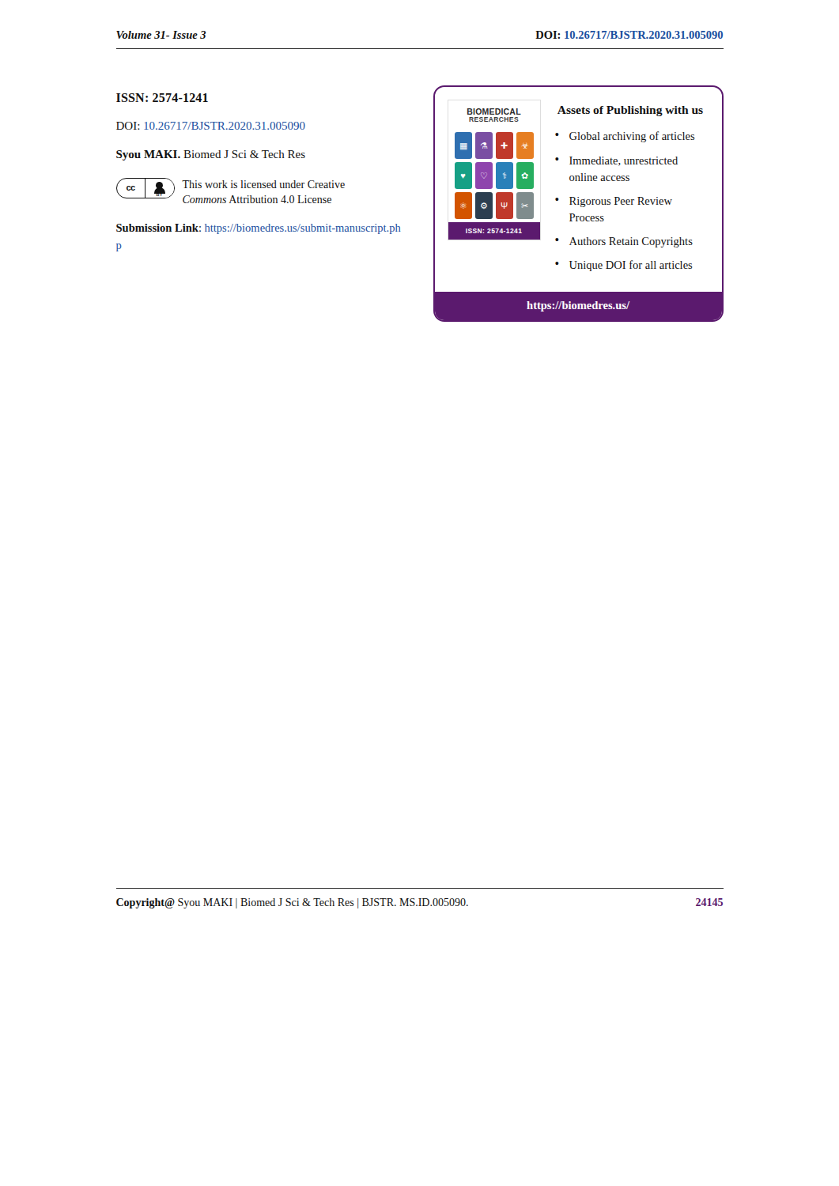Volume 31- Issue 3
DOI: 10.26717/BJSTR.2020.31.005090
ISSN: 2574-1241
DOI: 10.26717/BJSTR.2020.31.005090
Syou MAKI. Biomed J Sci & Tech Res
cc
BY
This work is licensed under Creative
Commons Attribution 4.0 License
Submission Link: https://biomedres.us/submit-manuscript.php
BIOMEDICALRESEARCHES
▦ ⚗ ✚ ☣ ♥ ♡ ⚕ ✿ ⚛ ⚙ Ψ ✂
ISSN: 2574-1241
Assets of Publishing with us
Global archiving of articles
Immediate, unrestricted online access
Rigorous Peer Review Process
Authors Retain Copyrights
Unique DOI for all articles
https://biomedres.us/
Copyright@ Syou MAKI | Biomed J Sci & Tech Res | BJSTR. MS.ID.005090.
24145